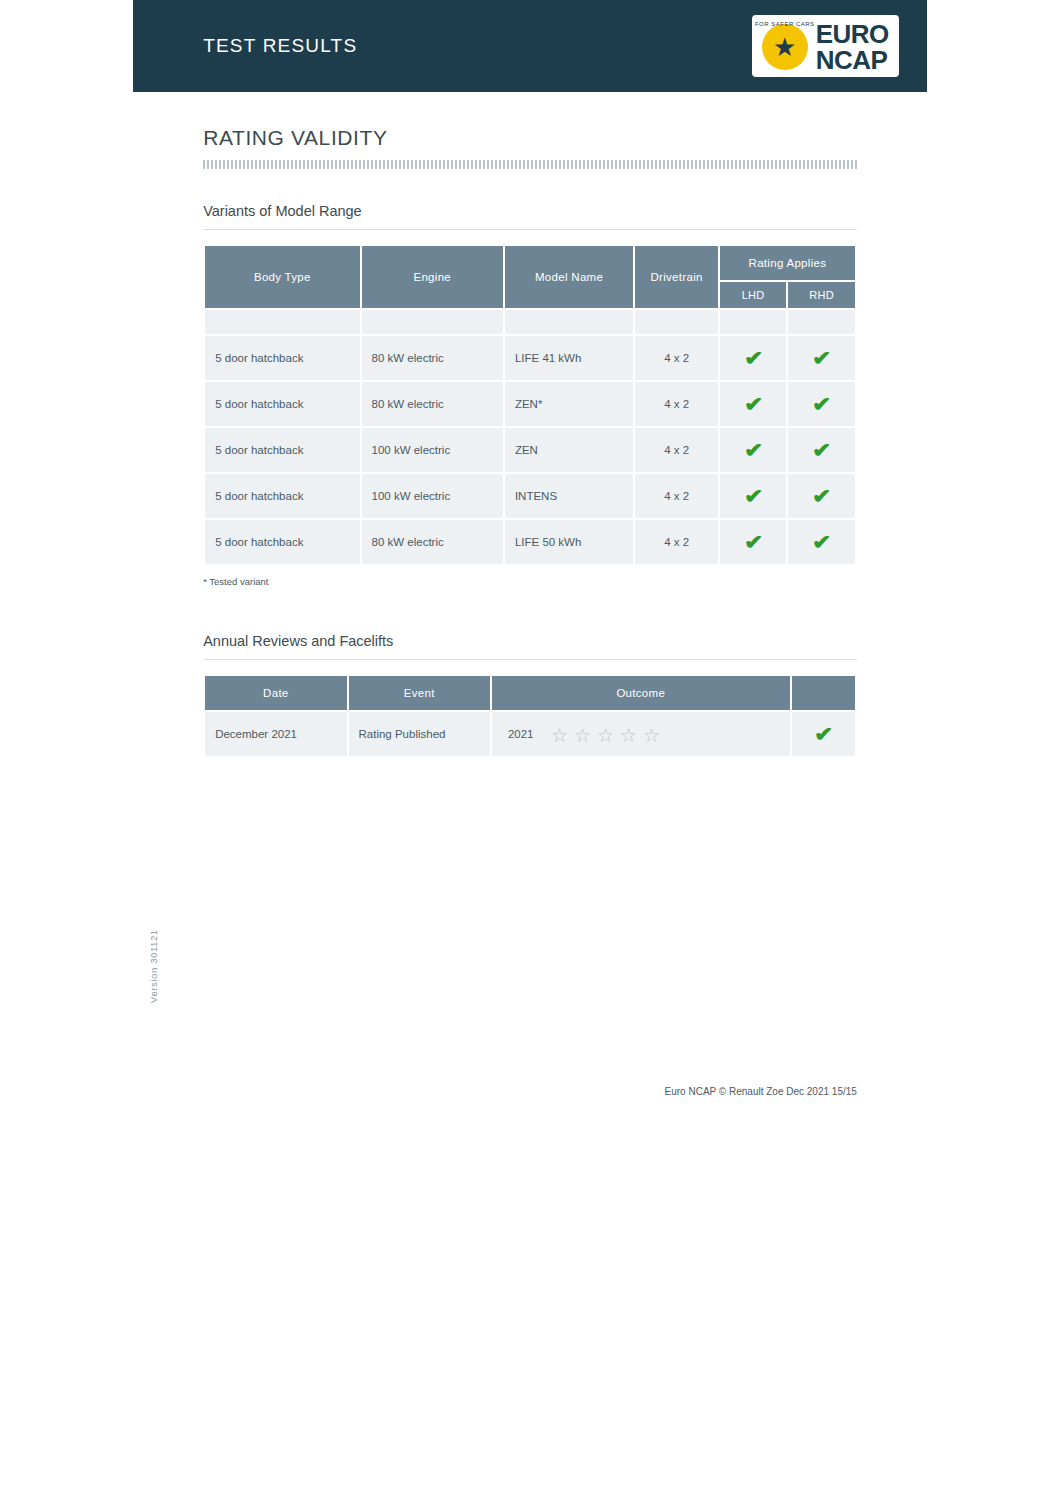TEST RESULTS
FOR SAFER CARS
EURO
NCAP
RATING VALIDITY
Variants of Model Range
| Body Type | Engine | Model Name | Drivetrain | Rating Applies |
| --- | --- | --- | --- | --- |
| LHD | RHD |
| 5 door hatchback | 80 kW electric | LIFE 41 kWh | 4 x 2 | ✔ | ✔ |
| 5 door hatchback | 80 kW electric | ZEN* | 4 x 2 | ✔ | ✔ |
| 5 door hatchback | 100 kW electric | ZEN | 4 x 2 | ✔ | ✔ |
| 5 door hatchback | 100 kW electric | INTENS | 4 x 2 | ✔ | ✔ |
| 5 door hatchback | 80 kW electric | LIFE 50 kWh | 4 x 2 | ✔ | ✔ |
* Tested variant
Annual Reviews and Facelifts
| Date | Event | Outcome | |
| --- | --- | --- | --- |
| December 2021 | Rating Published | 2021 | ✔ |
Version 301121
Euro NCAP © Renault Zoe Dec 2021 15/15